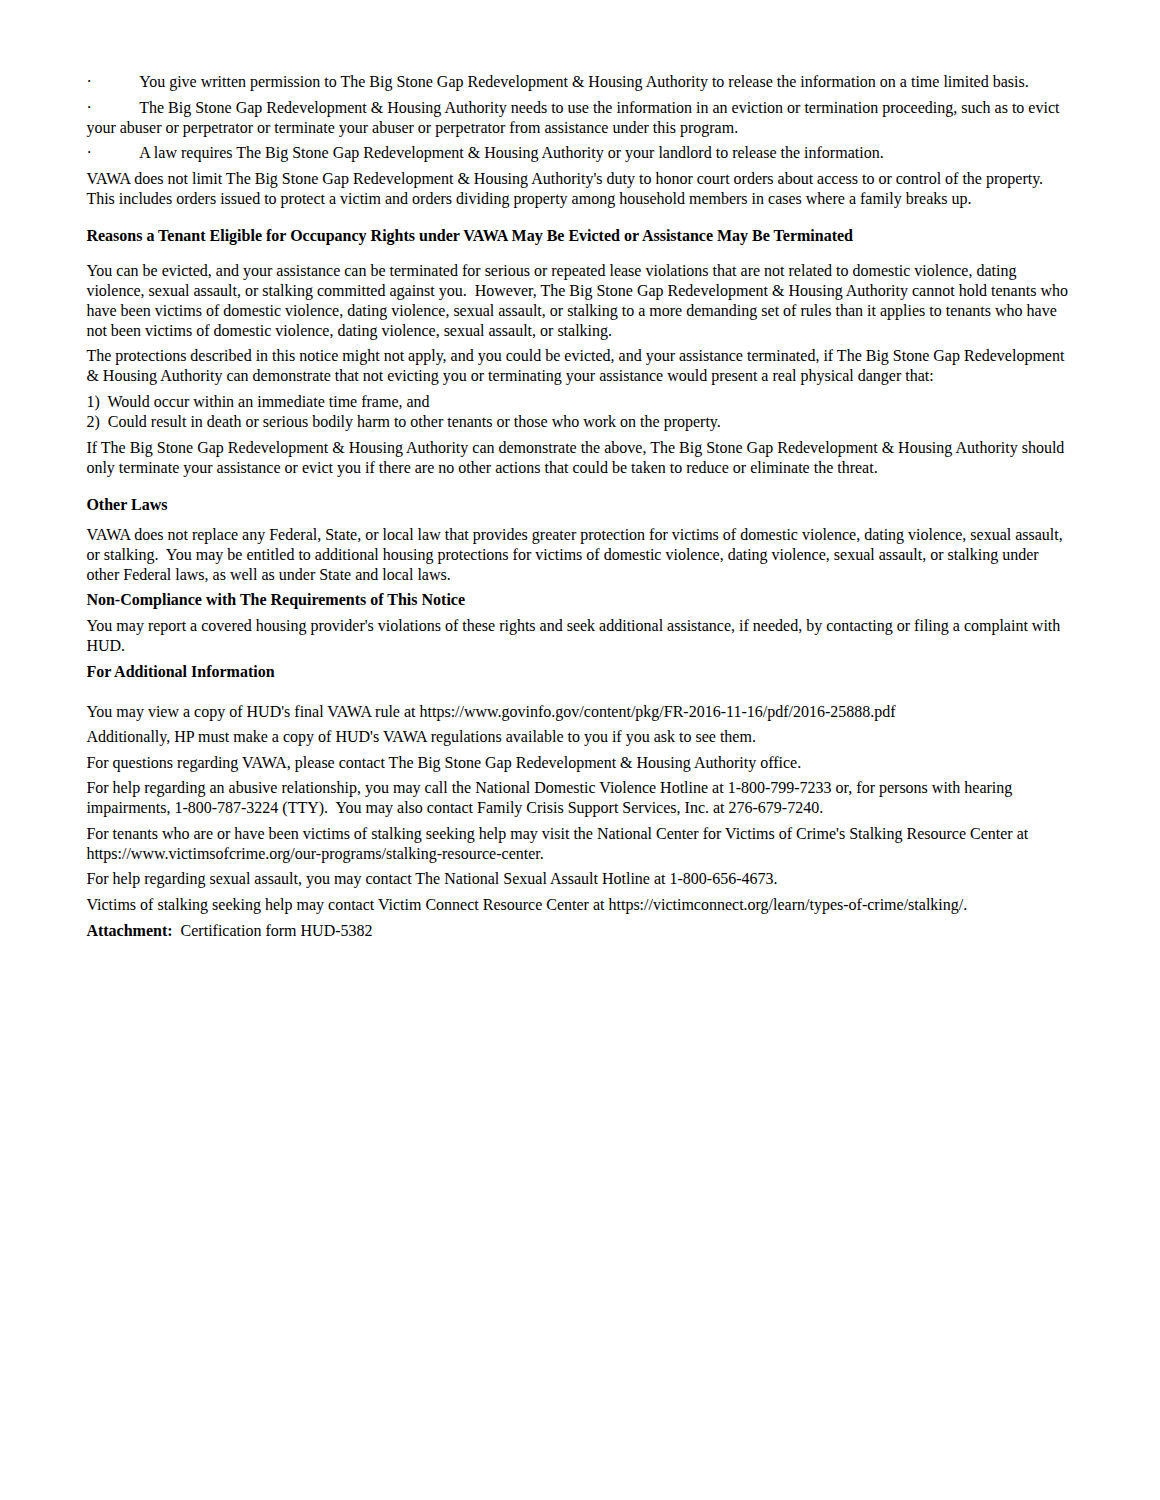·You give written permission to The Big Stone Gap Redevelopment & Housing Authority to release the information on a time limited basis.
·The Big Stone Gap Redevelopment & Housing Authority needs to use the information in an eviction or termination proceeding, such as to evict your abuser or perpetrator or terminate your abuser or perpetrator from assistance under this program.
·A law requires The Big Stone Gap Redevelopment & Housing Authority or your landlord to release the information.
VAWA does not limit The Big Stone Gap Redevelopment & Housing Authority's duty to honor court orders about access to or control of the property. This includes orders issued to protect a victim and orders dividing property among household members in cases where a family breaks up.
Reasons a Tenant Eligible for Occupancy Rights under VAWA May Be Evicted or Assistance May Be Terminated
You can be evicted, and your assistance can be terminated for serious or repeated lease violations that are not related to domestic violence, dating violence, sexual assault, or stalking committed against you. However, The Big Stone Gap Redevelopment & Housing Authority cannot hold tenants who have been victims of domestic violence, dating violence, sexual assault, or stalking to a more demanding set of rules than it applies to tenants who have not been victims of domestic violence, dating violence, sexual assault, or stalking.
The protections described in this notice might not apply, and you could be evicted, and your assistance terminated, if The Big Stone Gap Redevelopment & Housing Authority can demonstrate that not evicting you or terminating your assistance would present a real physical danger that:
1) Would occur within an immediate time frame, and
2) Could result in death or serious bodily harm to other tenants or those who work on the property.
If The Big Stone Gap Redevelopment & Housing Authority can demonstrate the above, The Big Stone Gap Redevelopment & Housing Authority should only terminate your assistance or evict you if there are no other actions that could be taken to reduce or eliminate the threat.
Other Laws
VAWA does not replace any Federal, State, or local law that provides greater protection for victims of domestic violence, dating violence, sexual assault, or stalking. You may be entitled to additional housing protections for victims of domestic violence, dating violence, sexual assault, or stalking under other Federal laws, as well as under State and local laws.
Non-Compliance with The Requirements of This Notice
You may report a covered housing provider's violations of these rights and seek additional assistance, if needed, by contacting or filing a complaint with HUD.
For Additional Information
You may view a copy of HUD's final VAWA rule at https://www.govinfo.gov/content/pkg/FR-2016-11-16/pdf/2016-25888.pdf
Additionally, HP must make a copy of HUD's VAWA regulations available to you if you ask to see them.
For questions regarding VAWA, please contact The Big Stone Gap Redevelopment & Housing Authority office.
For help regarding an abusive relationship, you may call the National Domestic Violence Hotline at 1-800-799-7233 or, for persons with hearing impairments, 1-800-787-3224 (TTY). You may also contact Family Crisis Support Services, Inc. at 276-679-7240.
For tenants who are or have been victims of stalking seeking help may visit the National Center for Victims of Crime's Stalking Resource Center at https://www.victimsofcrime.org/our-programs/stalking-resource-center.
For help regarding sexual assault, you may contact The National Sexual Assault Hotline at 1-800-656-4673.
Victims of stalking seeking help may contact Victim Connect Resource Center at https://victimconnect.org/learn/types-of-crime/stalking/.
Attachment: Certification form HUD-5382